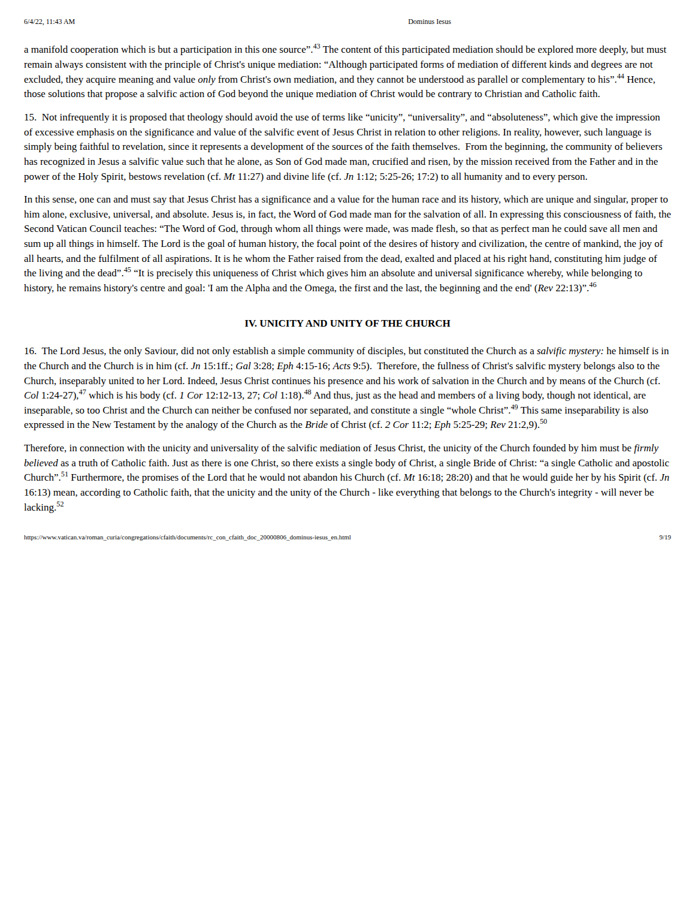6/4/22, 11:43 AM Dominus Iesus
a manifold cooperation which is but a participation in this one source”.43 The content of this participated mediation should be explored more deeply, but must remain always consistent with the principle of Christ's unique mediation: “Although participated forms of mediation of different kinds and degrees are not excluded, they acquire meaning and value only from Christ's own mediation, and they cannot be understood as parallel or complementary to his”.44 Hence, those solutions that propose a salvific action of God beyond the unique mediation of Christ would be contrary to Christian and Catholic faith.
15. Not infrequently it is proposed that theology should avoid the use of terms like “unicity”, “universality”, and “absoluteness”, which give the impression of excessive emphasis on the significance and value of the salvific event of Jesus Christ in relation to other religions. In reality, however, such language is simply being faithful to revelation, since it represents a development of the sources of the faith themselves. From the beginning, the community of believers has recognized in Jesus a salvific value such that he alone, as Son of God made man, crucified and risen, by the mission received from the Father and in the power of the Holy Spirit, bestows revelation (cf. Mt 11:27) and divine life (cf. Jn 1:12; 5:25-26; 17:2) to all humanity and to every person.
In this sense, one can and must say that Jesus Christ has a significance and a value for the human race and its history, which are unique and singular, proper to him alone, exclusive, universal, and absolute. Jesus is, in fact, the Word of God made man for the salvation of all. In expressing this consciousness of faith, the Second Vatican Council teaches: “The Word of God, through whom all things were made, was made flesh, so that as perfect man he could save all men and sum up all things in himself. The Lord is the goal of human history, the focal point of the desires of history and civilization, the centre of mankind, the joy of all hearts, and the fulfilment of all aspirations. It is he whom the Father raised from the dead, exalted and placed at his right hand, constituting him judge of the living and the dead”.45 “It is precisely this uniqueness of Christ which gives him an absolute and universal significance whereby, while belonging to history, he remains history's centre and goal: 'I am the Alpha and the Omega, the first and the last, the beginning and the end' (Rev 22:13)”.46
IV. UNICITY AND UNITY OF THE CHURCH
16. The Lord Jesus, the only Saviour, did not only establish a simple community of disciples, but constituted the Church as a salvific mystery: he himself is in the Church and the Church is in him (cf. Jn 15:1ff.; Gal 3:28; Eph 4:15-16; Acts 9:5). Therefore, the fullness of Christ's salvific mystery belongs also to the Church, inseparably united to her Lord. Indeed, Jesus Christ continues his presence and his work of salvation in the Church and by means of the Church (cf. Col 1:24-27),47 which is his body (cf. 1 Cor 12:12-13, 27; Col 1:18).48 And thus, just as the head and members of a living body, though not identical, are inseparable, so too Christ and the Church can neither be confused nor separated, and constitute a single “whole Christ”.49 This same inseparability is also expressed in the New Testament by the analogy of the Church as the Bride of Christ (cf. 2 Cor 11:2; Eph 5:25-29; Rev 21:2,9).50
Therefore, in connection with the unicity and universality of the salvific mediation of Jesus Christ, the unicity of the Church founded by him must be firmly believed as a truth of Catholic faith. Just as there is one Christ, so there exists a single body of Christ, a single Bride of Christ: “a single Catholic and apostolic Church”.51 Furthermore, the promises of the Lord that he would not abandon his Church (cf. Mt 16:18; 28:20) and that he would guide her by his Spirit (cf. Jn 16:13) mean, according to Catholic faith, that the unicity and the unity of the Church - like everything that belongs to the Church's integrity - will never be lacking.52
https://www.vatican.va/roman_curia/congregations/cfaith/documents/rc_con_cfaith_doc_20000806_dominus-iesus_en.html 9/19